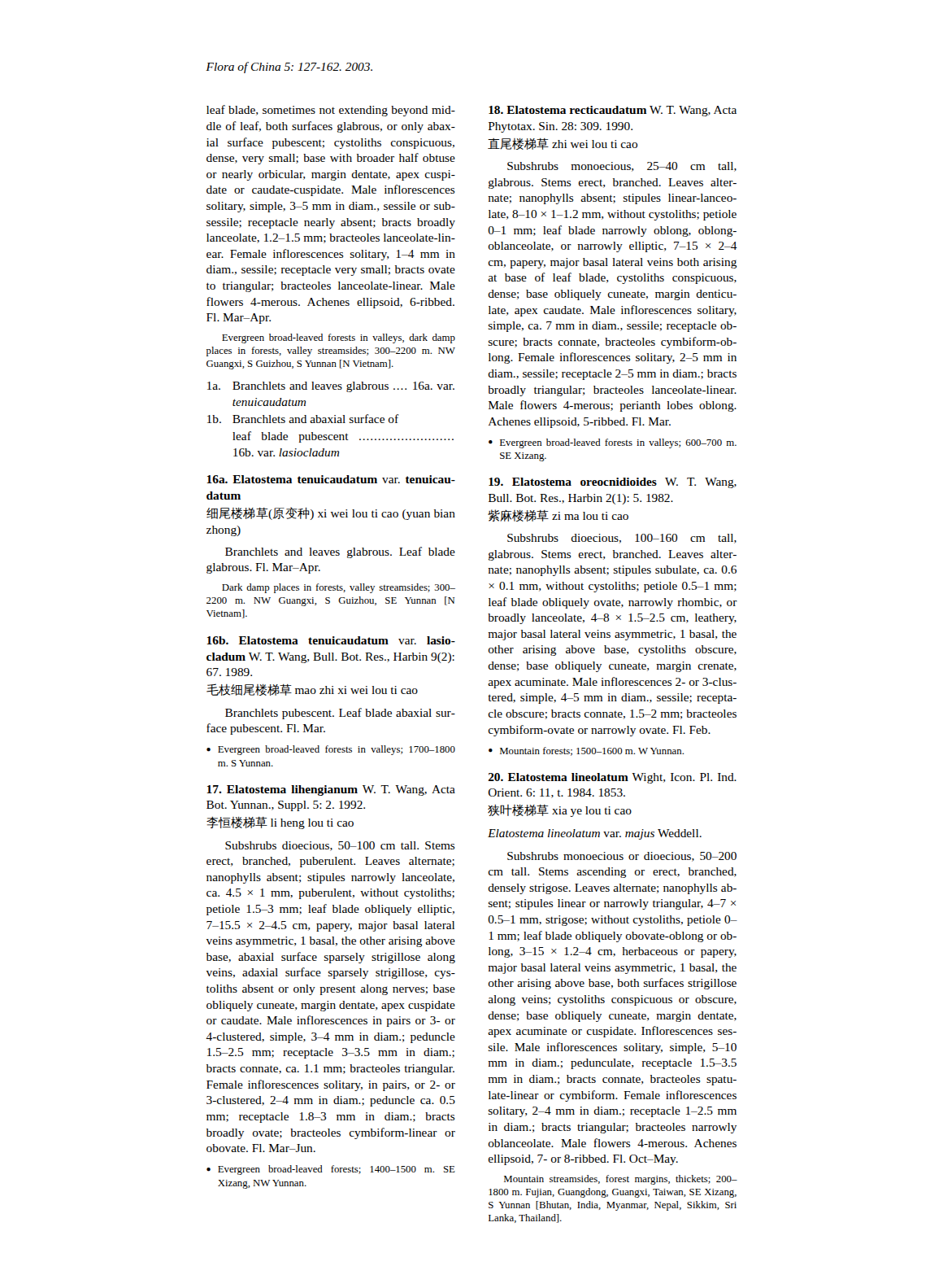Flora of China 5: 127-162. 2003.
leaf blade, sometimes not extending beyond middle of leaf, both surfaces glabrous, or only abaxial surface pubescent; cystoliths conspicuous, dense, very small; base with broader half obtuse or nearly orbicular, margin dentate, apex cuspidate or caudate-cuspidate. Male inflorescences solitary, simple, 3–5 mm in diam., sessile or subsessile; receptacle nearly absent; bracts broadly lanceolate, 1.2–1.5 mm; bracteoles lanceolate-linear. Female inflorescences solitary, 1–4 mm in diam., sessile; receptacle very small; bracts ovate to triangular; bracteoles lanceolate-linear. Male flowers 4-merous. Achenes ellipsoid, 6-ribbed. Fl. Mar–Apr.
Evergreen broad-leaved forests in valleys, dark damp places in forests, valley streamsides; 300–2200 m. NW Guangxi, S Guizhou, S Yunnan [N Vietnam].
1a. Branchlets and leaves glabrous .... 16a. var. tenuicaudatum
1b. Branchlets and abaxial surface of
leaf blade pubescent ......................... 16b. var. lasiocladum
16a. Elatostema tenuicaudatum var. tenuicaudatum
细尾楼梯草(原变种) xi wei lou ti cao (yuan bian zhong)
Branchlets and leaves glabrous. Leaf blade glabrous. Fl. Mar–Apr.
Dark damp places in forests, valley streamsides; 300–2200 m. NW Guangxi, S Guizhou, SE Yunnan [N Vietnam].
16b. Elatostema tenuicaudatum var. lasiocladum W. T. Wang, Bull. Bot. Res., Harbin 9(2): 67. 1989.
毛枝细尾楼梯草 mao zhi xi wei lou ti cao
Branchlets pubescent. Leaf blade abaxial surface pubescent. Fl. Mar.
Evergreen broad-leaved forests in valleys; 1700–1800 m. S Yunnan.
17. Elatostema lihengianum W. T. Wang, Acta Bot. Yunnan., Suppl. 5: 2. 1992.
李恒楼梯草 li heng lou ti cao
Subshrubs dioecious, 50–100 cm tall. Stems erect, branched, puberulent. Leaves alternate; nanophylls absent; stipules narrowly lanceolate, ca. 4.5 × 1 mm, puberulent, without cystoliths; petiole 1.5–3 mm; leaf blade obliquely elliptic, 7–15.5 × 2–4.5 cm, papery, major basal lateral veins asymmetric, 1 basal, the other arising above base, abaxial surface sparsely strigillose along veins, adaxial surface sparsely strigillose, cystoliths absent or only present along nerves; base obliquely cuneate, margin dentate, apex cuspidate or caudate. Male inflorescences in pairs or 3- or 4-clustered, simple, 3–4 mm in diam.; peduncle 1.5–2.5 mm; receptacle 3–3.5 mm in diam.; bracts connate, ca. 1.1 mm; bracteoles triangular. Female inflorescences solitary, in pairs, or 2- or 3-clustered, 2–4 mm in diam.; peduncle ca. 0.5 mm; receptacle 1.8–3 mm in diam.; bracts broadly ovate; bracteoles cymbiform-linear or obovate. Fl. Mar–Jun.
Evergreen broad-leaved forests; 1400–1500 m. SE Xizang, NW Yunnan.
18. Elatostema recticaudatum W. T. Wang, Acta Phytotax. Sin. 28: 309. 1990.
直尾楼梯草 zhi wei lou ti cao
Subshrubs monoecious, 25–40 cm tall, glabrous. Stems erect, branched. Leaves alternate; nanophylls absent; stipules linear-lanceolate, 8–10 × 1–1.2 mm, without cystoliths; petiole 0–1 mm; leaf blade narrowly oblong, oblong-oblanceolate, or narrowly elliptic, 7–15 × 2–4 cm, papery, major basal lateral veins both arising at base of leaf blade, cystoliths conspicuous, dense; base obliquely cuneate, margin denticulate, apex caudate. Male inflorescences solitary, simple, ca. 7 mm in diam., sessile; receptacle obscure; bracts connate, bracteoles cymbiform-oblong. Female inflorescences solitary, 2–5 mm in diam., sessile; receptacle 2–5 mm in diam.; bracts broadly triangular; bracteoles lanceolate-linear. Male flowers 4-merous; perianth lobes oblong. Achenes ellipsoid, 5-ribbed. Fl. Mar.
Evergreen broad-leaved forests in valleys; 600–700 m. SE Xizang.
19. Elatostema oreocnidioides W. T. Wang, Bull. Bot. Res., Harbin 2(1): 5. 1982.
紫麻楼梯草 zi ma lou ti cao
Subshrubs dioecious, 100–160 cm tall, glabrous. Stems erect, branched. Leaves alternate; nanophylls absent; stipules subulate, ca. 0.6 × 0.1 mm, without cystoliths; petiole 0.5–1 mm; leaf blade obliquely ovate, narrowly rhombic, or broadly lanceolate, 4–8 × 1.5–2.5 cm, leathery, major basal lateral veins asymmetric, 1 basal, the other arising above base, cystoliths obscure, dense; base obliquely cuneate, margin crenate, apex acuminate. Male inflorescences 2- or 3-clustered, simple, 4–5 mm in diam., sessile; receptacle obscure; bracts connate, 1.5–2 mm; bracteoles cymbiform-ovate or narrowly ovate. Fl. Feb.
Mountain forests; 1500–1600 m. W Yunnan.
20. Elatostema lineolatum Wight, Icon. Pl. Ind. Orient. 6: 11, t. 1984. 1853.
狭叶楼梯草 xia ye lou ti cao
Elatostema lineolatum var. majus Weddell.
Subshrubs monoecious or dioecious, 50–200 cm tall. Stems ascending or erect, branched, densely strigose. Leaves alternate; nanophylls absent; stipules linear or narrowly triangular, 4–7 × 0.5–1 mm, strigose; without cystoliths, petiole 0–1 mm; leaf blade obliquely obovate-oblong or oblong, 3–15 × 1.2–4 cm, herbaceous or papery, major basal lateral veins asymmetric, 1 basal, the other arising above base, both surfaces strigillose along veins; cystoliths conspicuous or obscure, dense; base obliquely cuneate, margin dentate, apex acuminate or cuspidate. Inflorescences sessile. Male inflorescences solitary, simple, 5–10 mm in diam.; pedunculate, receptacle 1.5–3.5 mm in diam.; bracts connate, bracteoles spatulate-linear or cymbiform. Female inflorescences solitary, 2–4 mm in diam.; receptacle 1–2.5 mm in diam.; bracts triangular; bracteoles narrowly oblanceolate. Male flowers 4-merous. Achenes ellipsoid, 7- or 8-ribbed. Fl. Oct–May.
Mountain streamsides, forest margins, thickets; 200–1800 m. Fujian, Guangdong, Guangxi, Taiwan, SE Xizang, S Yunnan [Bhutan, India, Myanmar, Nepal, Sikkim, Sri Lanka, Thailand].